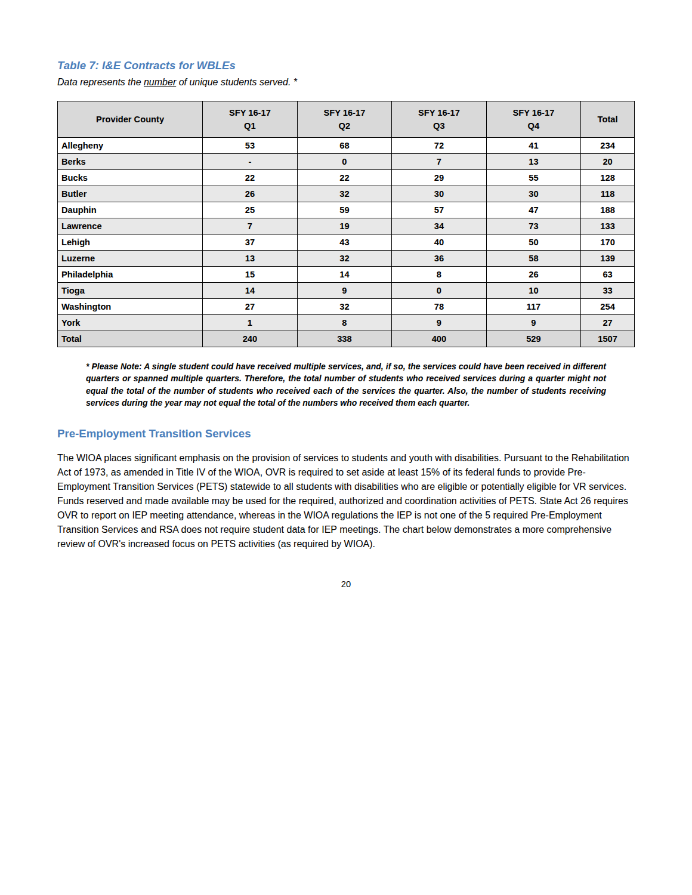Table 7: I&E Contracts for WBLEs
Data represents the number of unique students served. *
| Provider County | SFY 16-17 Q1 | SFY 16-17 Q2 | SFY 16-17 Q3 | SFY 16-17 Q4 | Total |
| --- | --- | --- | --- | --- | --- |
| Allegheny | 53 | 68 | 72 | 41 | 234 |
| Berks | - | 0 | 7 | 13 | 20 |
| Bucks | 22 | 22 | 29 | 55 | 128 |
| Butler | 26 | 32 | 30 | 30 | 118 |
| Dauphin | 25 | 59 | 57 | 47 | 188 |
| Lawrence | 7 | 19 | 34 | 73 | 133 |
| Lehigh | 37 | 43 | 40 | 50 | 170 |
| Luzerne | 13 | 32 | 36 | 58 | 139 |
| Philadelphia | 15 | 14 | 8 | 26 | 63 |
| Tioga | 14 | 9 | 0 | 10 | 33 |
| Washington | 27 | 32 | 78 | 117 | 254 |
| York | 1 | 8 | 9 | 9 | 27 |
| Total | 240 | 338 | 400 | 529 | 1507 |
* Please Note: A single student could have received multiple services, and, if so, the services could have been received in different quarters or spanned multiple quarters. Therefore, the total number of students who received services during a quarter might not equal the total of the number of students who received each of the services the quarter. Also, the number of students receiving services during the year may not equal the total of the numbers who received them each quarter.
Pre-Employment Transition Services
The WIOA places significant emphasis on the provision of services to students and youth with disabilities. Pursuant to the Rehabilitation Act of 1973, as amended in Title IV of the WIOA, OVR is required to set aside at least 15% of its federal funds to provide Pre-Employment Transition Services (PETS) statewide to all students with disabilities who are eligible or potentially eligible for VR services. Funds reserved and made available may be used for the required, authorized and coordination activities of PETS. State Act 26 requires OVR to report on IEP meeting attendance, whereas in the WIOA regulations the IEP is not one of the 5 required Pre-Employment Transition Services and RSA does not require student data for IEP meetings. The chart below demonstrates a more comprehensive review of OVR's increased focus on PETS activities (as required by WIOA).
20